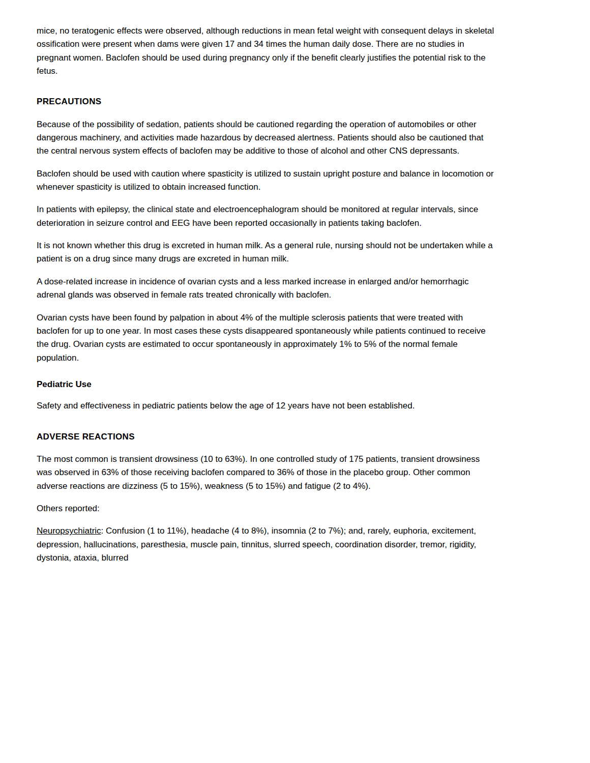mice, no teratogenic effects were observed, although reductions in mean fetal weight with consequent delays in skeletal ossification were present when dams were given 17 and 34 times the human daily dose. There are no studies in pregnant women. Baclofen should be used during pregnancy only if the benefit clearly justifies the potential risk to the fetus.
PRECAUTIONS
Because of the possibility of sedation, patients should be cautioned regarding the operation of automobiles or other dangerous machinery, and activities made hazardous by decreased alertness. Patients should also be cautioned that the central nervous system effects of baclofen may be additive to those of alcohol and other CNS depressants.
Baclofen should be used with caution where spasticity is utilized to sustain upright posture and balance in locomotion or whenever spasticity is utilized to obtain increased function.
In patients with epilepsy, the clinical state and electroencephalogram should be monitored at regular intervals, since deterioration in seizure control and EEG have been reported occasionally in patients taking baclofen.
It is not known whether this drug is excreted in human milk. As a general rule, nursing should not be undertaken while a patient is on a drug since many drugs are excreted in human milk.
A dose-related increase in incidence of ovarian cysts and a less marked increase in enlarged and/or hemorrhagic adrenal glands was observed in female rats treated chronically with baclofen.
Ovarian cysts have been found by palpation in about 4% of the multiple sclerosis patients that were treated with baclofen for up to one year. In most cases these cysts disappeared spontaneously while patients continued to receive the drug. Ovarian cysts are estimated to occur spontaneously in approximately 1% to 5% of the normal female population.
Pediatric Use
Safety and effectiveness in pediatric patients below the age of 12 years have not been established.
ADVERSE REACTIONS
The most common is transient drowsiness (10 to 63%). In one controlled study of 175 patients, transient drowsiness was observed in 63% of those receiving baclofen compared to 36% of those in the placebo group. Other common adverse reactions are dizziness (5 to 15%), weakness (5 to 15%) and fatigue (2 to 4%).
Others reported:
Neuropsychiatric: Confusion (1 to 11%), headache (4 to 8%), insomnia (2 to 7%); and, rarely, euphoria, excitement, depression, hallucinations, paresthesia, muscle pain, tinnitus, slurred speech, coordination disorder, tremor, rigidity, dystonia, ataxia, blurred